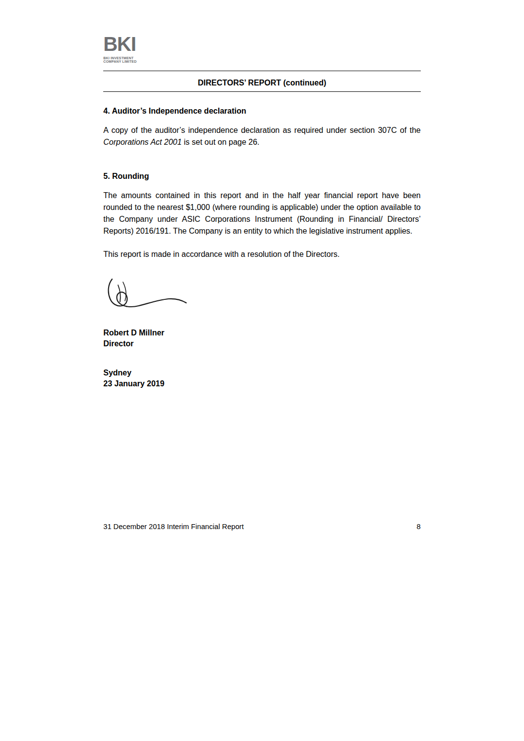BKI
BKI INVESTMENT
COMPANY LIMITED
DIRECTORS’ REPORT (continued)
4. Auditor’s Independence declaration
A copy of the auditor’s independence declaration as required under section 307C of the Corporations Act 2001 is set out on page 26.
5. Rounding
The amounts contained in this report and in the half year financial report have been rounded to the nearest $1,000 (where rounding is applicable) under the option available to the Company under ASIC Corporations Instrument (Rounding in Financial/ Directors’ Reports) 2016/191. The Company is an entity to which the legislative instrument applies.
This report is made in accordance with a resolution of the Directors.
Robert D Millner
Director
Sydney
23 January 2019
31 December 2018 Interim Financial Report
8